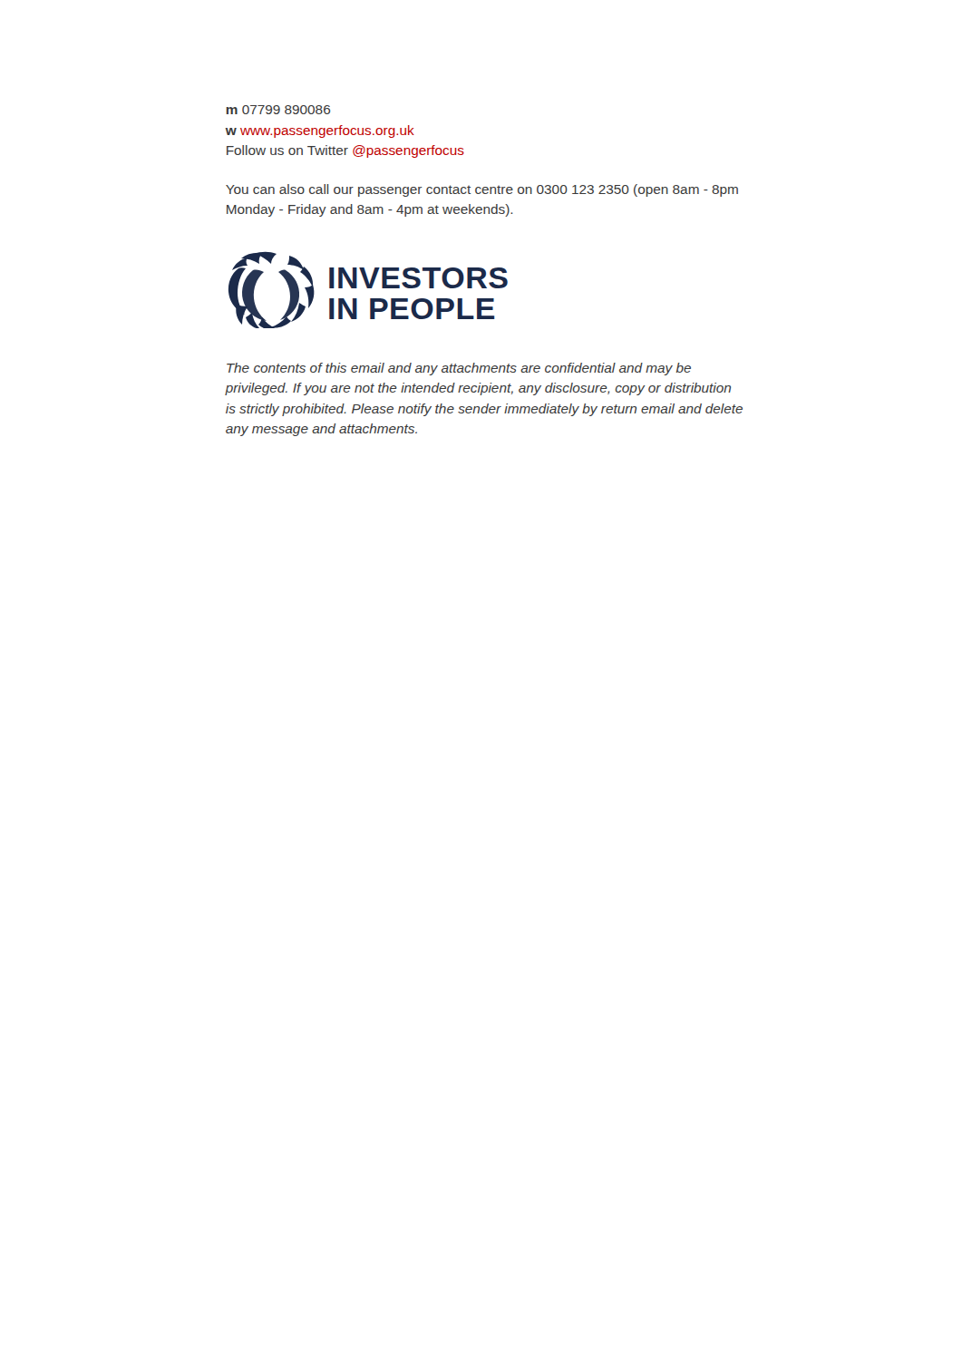m 07799 890086
w www.passengerfocus.org.uk
Follow us on Twitter @passengerfocus
You can also call our passenger contact centre on 0300 123 2350 (open 8am - 8pm Monday - Friday and 8am - 4pm at weekends).
INVESTORS IN PEOPLE
The contents of this email and any attachments are confidential and may be privileged. If you are not the intended recipient, any disclosure, copy or distribution is strictly prohibited. Please notify the sender immediately by return email and delete any message and attachments.